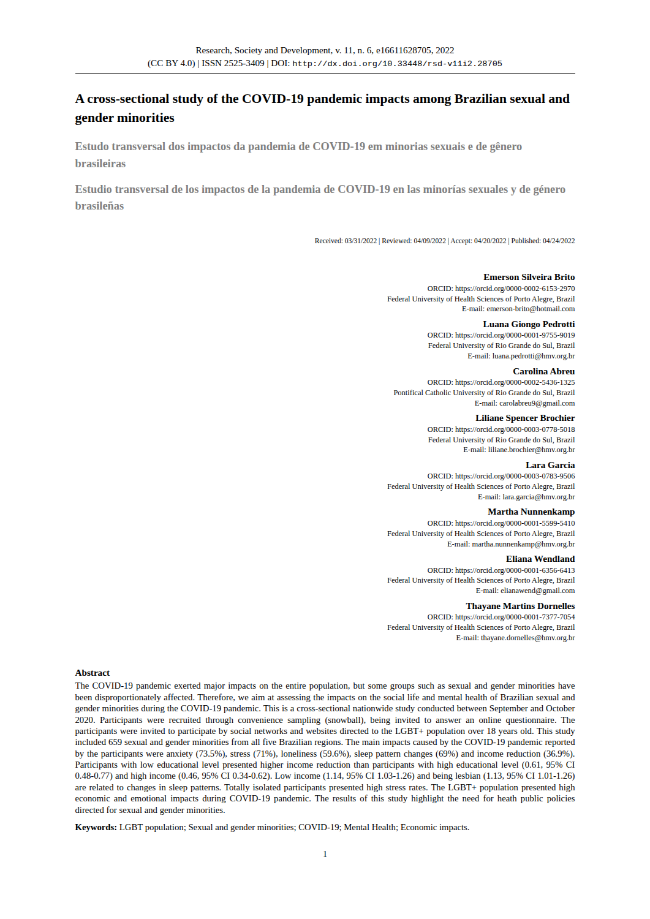Research, Society and Development, v. 11, n. 6, e16611628705, 2022
(CC BY 4.0) | ISSN 2525-3409 | DOI: http://dx.doi.org/10.33448/rsd-v11i2.28705
A cross-sectional study of the COVID-19 pandemic impacts among Brazilian sexual and gender minorities
Estudo transversal dos impactos da pandemia de COVID-19 em minorias sexuais e de gênero brasileiras
Estudio transversal de los impactos de la pandemia de COVID-19 en las minorías sexuales y de género brasileñas
Received: 03/31/2022 | Reviewed: 04/09/2022 | Accept: 04/20/2022 | Published: 04/24/2022
Emerson Silveira Brito ORCID: https://orcid.org/0000-0002-6153-2970 Federal University of Health Sciences of Porto Alegre, Brazil E-mail: emerson-brito@hotmail.com Luana Giongo Pedrotti ORCID: https://orcid.org/0000-0001-9755-9019 Federal University of Rio Grande do Sul, Brazil E-mail: luana.pedrotti@hmv.org.br Carolina Abreu ORCID: https://orcid.org/0000-0002-5436-1325 Pontifical Catholic University of Rio Grande do Sul, Brazil E-mail: carolabreu9@gmail.com Liliane Spencer Brochier ORCID: https://orcid.org/0000-0003-0778-5018 Federal University of Rio Grande do Sul, Brazil E-mail: liliane.brochier@hmv.org.br Lara Garcia ORCID: https://orcid.org/0000-0003-0783-9506 Federal University of Health Sciences of Porto Alegre, Brazil E-mail: lara.garcia@hmv.org.br Martha Nunnenkamp ORCID: https://orcid.org/0000-0001-5599-5410 Federal University of Health Sciences of Porto Alegre, Brazil E-mail: martha.nunnenkamp@hmv.org.br Eliana Wendland ORCID: https://orcid.org/0000-0001-6356-6413 Federal University of Health Sciences of Porto Alegre, Brazil E-mail: elianawend@gmail.com Thayane Martins Dornelles ORCID: https://orcid.org/0000-0001-7377-7054 Federal University of Health Sciences of Porto Alegre, Brazil E-mail: thayane.dornelles@hmv.org.br
Abstract
The COVID-19 pandemic exerted major impacts on the entire population, but some groups such as sexual and gender minorities have been disproportionately affected. Therefore, we aim at assessing the impacts on the social life and mental health of Brazilian sexual and gender minorities during the COVID-19 pandemic. This is a cross-sectional nationwide study conducted between September and October 2020. Participants were recruited through convenience sampling (snowball), being invited to answer an online questionnaire. The participants were invited to participate by social networks and websites directed to the LGBT+ population over 18 years old. This study included 659 sexual and gender minorities from all five Brazilian regions. The main impacts caused by the COVID-19 pandemic reported by the participants were anxiety (73.5%), stress (71%), loneliness (59.6%), sleep pattern changes (69%) and income reduction (36.9%). Participants with low educational level presented higher income reduction than participants with high educational level (0.61, 95% CI 0.48-0.77) and high income (0.46, 95% CI 0.34-0.62). Low income (1.14, 95% CI 1.03-1.26) and being lesbian (1.13, 95% CI 1.01-1.26) are related to changes in sleep patterns. Totally isolated participants presented high stress rates. The LGBT+ population presented high economic and emotional impacts during COVID-19 pandemic. The results of this study highlight the need for heath public policies directed for sexual and gender minorities.
Keywords: LGBT population; Sexual and gender minorities; COVID-19; Mental Health; Economic impacts.
1